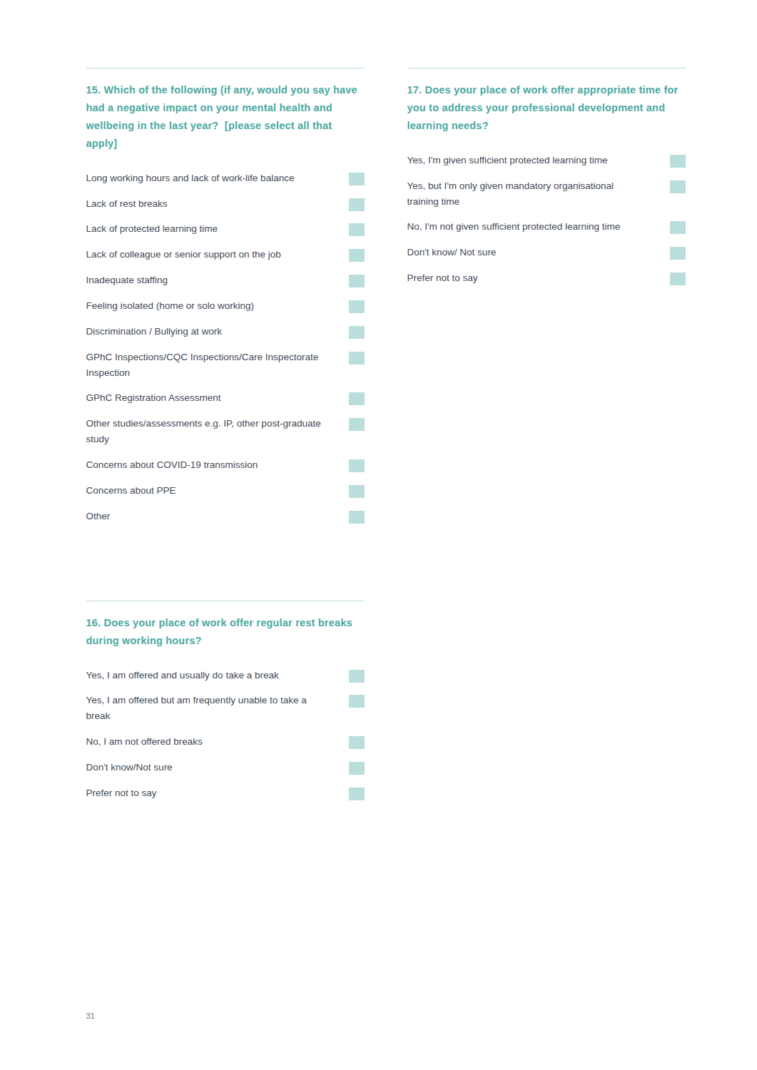15. Which of the following (if any, would you say have had a negative impact on your mental health and wellbeing in the last year? [please select all that apply]
Long working hours and lack of work-life balance
Lack of rest breaks
Lack of protected learning time
Lack of colleague or senior support on the job
Inadequate staffing
Feeling isolated (home or solo working)
Discrimination / Bullying at work
GPhC Inspections/CQC Inspections/Care Inspectorate Inspection
GPhC Registration Assessment
Other studies/assessments e.g. IP, other post-graduate study
Concerns about COVID-19 transmission
Concerns about PPE
Other
16. Does your place of work offer regular rest breaks during working hours?
Yes, I am offered and usually do take a break
Yes, I am offered but am frequently unable to take a break
No, I am not offered breaks
Don't know/Not sure
Prefer not to say
17. Does your place of work offer appropriate time for you to address your professional development and learning needs?
Yes, I'm given sufficient protected learning time
Yes, but I'm only given mandatory organisational training time
No, I'm not given sufficient protected learning time
Don't know/ Not sure
Prefer not to say
31